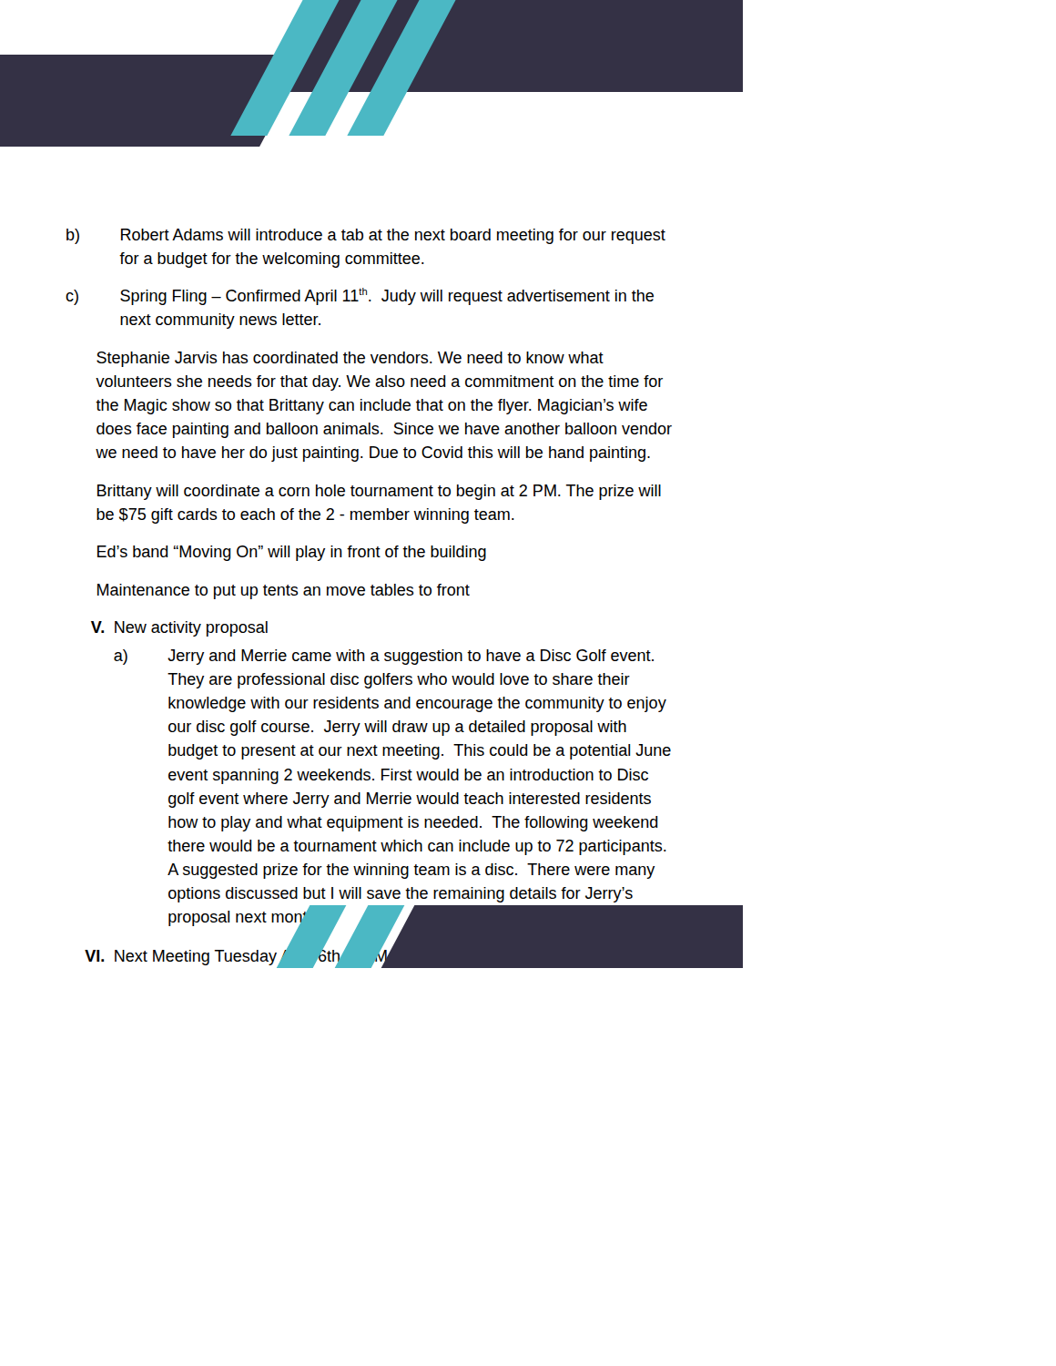b) Robert Adams will introduce a tab at the next board meeting for our request for a budget for the welcoming committee.
c) Spring Fling – Confirmed April 11th. Judy will request advertisement in the next community news letter.
Stephanie Jarvis has coordinated the vendors. We need to know what volunteers she needs for that day. We also need a commitment on the time for the Magic show so that Brittany can include that on the flyer. Magician’s wife does face painting and balloon animals. Since we have another balloon vendor we need to have her do just painting. Due to Covid this will be hand painting.
Brittany will coordinate a corn hole tournament to begin at 2 PM. The prize will be $75 gift cards to each of the 2 - member winning team.
Ed’s band “Moving On” will play in front of the building
Maintenance to put up tents an move tables to front
V. New activity proposal
a) Jerry and Merrie came with a suggestion to have a Disc Golf event. They are professional disc golfers who would love to share their knowledge with our residents and encourage the community to enjoy our disc golf course. Jerry will draw up a detailed proposal with budget to present at our next meeting. This could be a potential June event spanning 2 weekends. First would be an introduction to Disc golf event where Jerry and Merrie would teach interested residents how to play and what equipment is needed. The following weekend there would be a tournament which can include up to 72 participants. A suggested prize for the winning team is a disc. There were many options discussed but I will save the remaining details for Jerry’s proposal next month.
VI. Next Meeting Tuesday April 6th. 7 PM